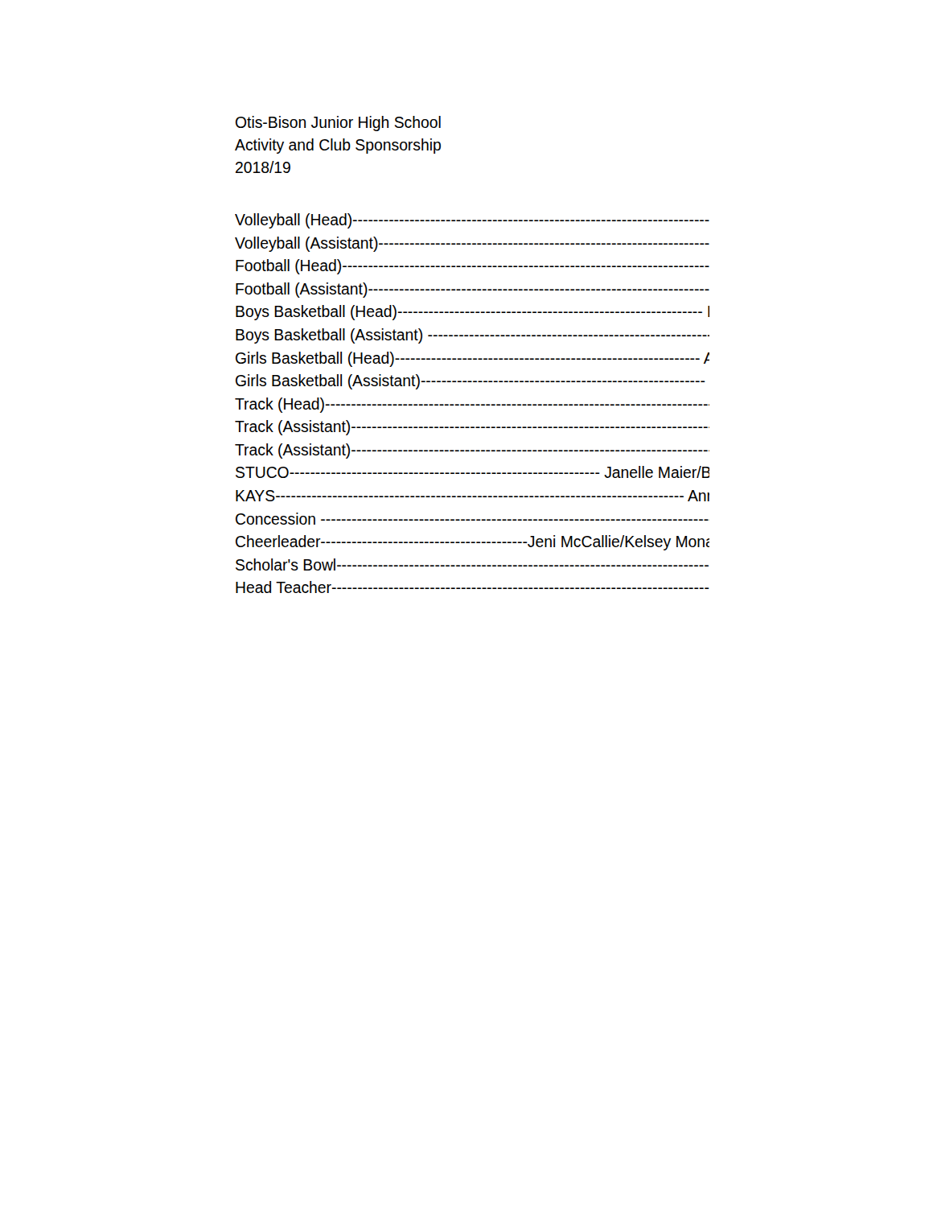Otis-Bison Junior High School
Activity and Club Sponsorship
2018/19
Volleyball (Head)------------------------------------------------------------------------- Dee Bartonek
Volleyball (Assistant)----------------------------------------------------------------------- Ann Baus
Football (Head)------------------------------------------------------------------------- Tim Markloff
Football (Assistant)------------------------------------------------------------------------- Stan Ewy
Boys Basketball (Head)----------------------------------------------------------- Danny Zarzutzki
Boys Basketball (Assistant) ----------------------------------------------------------- Don Dewald
Girls Basketball (Head)----------------------------------------------------------- Amanda Wiltse
Girls Basketball (Assistant)------------------------------------------------------- Susan Croisant
Track (Head)------------------------------------------------------------------------------- Stan Ewy
Track (Assistant)------------------------------------------------------------------------- Kathy Nelson
Track (Assistant)------------------------------------------------------------------------- Amy Blackburn
STUCO------------------------------------------------------------ Janelle Maier/Barbara Begler
KAYS------------------------------------------------------------------------------- Annalee Crotinger
Concession ------------------------------------------------------------------------------- Heidi Oetken
Cheerleader----------------------------------------Jeni McCallie/Kelsey Monahan/Brandi Gilpin
Scholar's Bowl-------------------------------------------------------------------------Jennifer Chapman
Head Teacher------------------------------------------------------------------------------- Stan Ewy